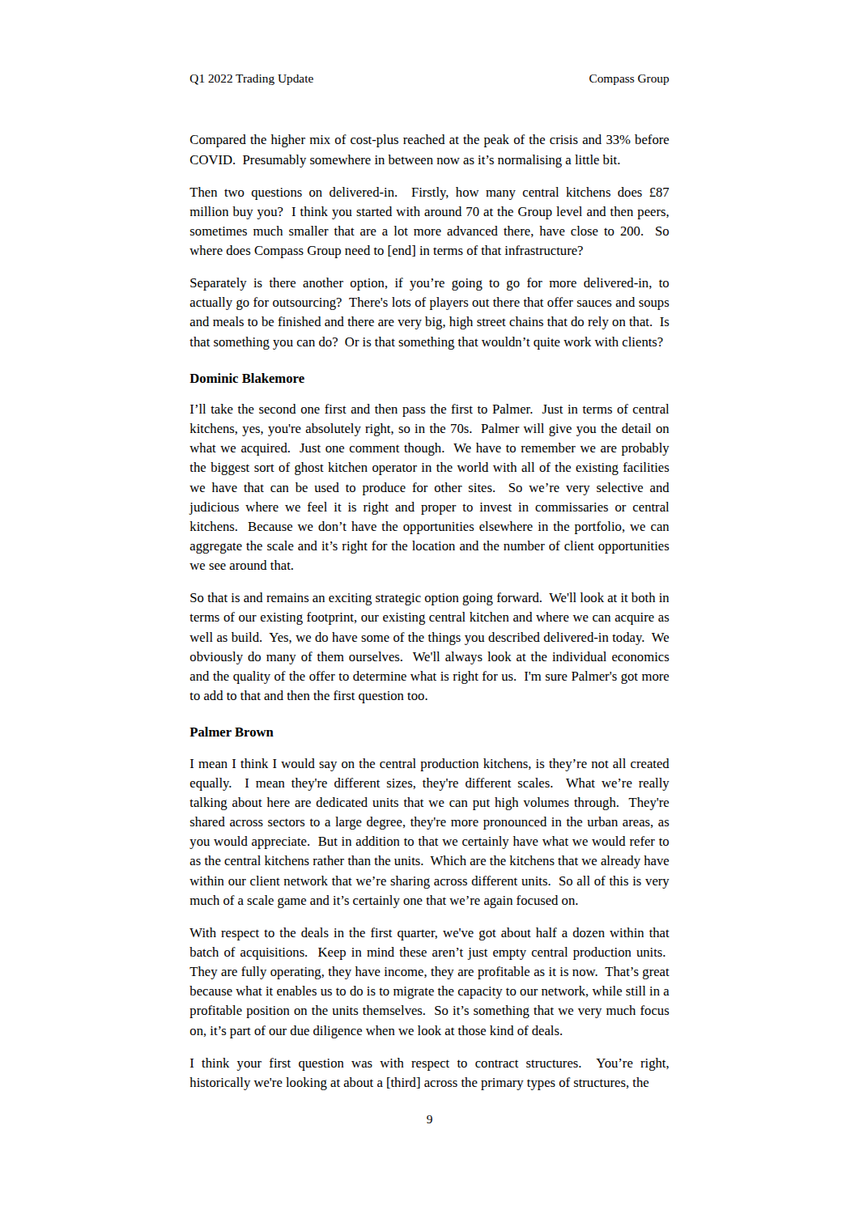Q1 2022 Trading Update
Compass Group
Compared the higher mix of cost-plus reached at the peak of the crisis and 33% before COVID. Presumably somewhere in between now as it’s normalising a little bit.
Then two questions on delivered-in. Firstly, how many central kitchens does £87 million buy you? I think you started with around 70 at the Group level and then peers, sometimes much smaller that are a lot more advanced there, have close to 200. So where does Compass Group need to [end] in terms of that infrastructure?
Separately is there another option, if you’re going to go for more delivered-in, to actually go for outsourcing? There's lots of players out there that offer sauces and soups and meals to be finished and there are very big, high street chains that do rely on that. Is that something you can do? Or is that something that wouldn’t quite work with clients?
Dominic Blakemore
I’ll take the second one first and then pass the first to Palmer. Just in terms of central kitchens, yes, you're absolutely right, so in the 70s. Palmer will give you the detail on what we acquired. Just one comment though. We have to remember we are probably the biggest sort of ghost kitchen operator in the world with all of the existing facilities we have that can be used to produce for other sites. So we’re very selective and judicious where we feel it is right and proper to invest in commissaries or central kitchens. Because we don’t have the opportunities elsewhere in the portfolio, we can aggregate the scale and it’s right for the location and the number of client opportunities we see around that.
So that is and remains an exciting strategic option going forward. We'll look at it both in terms of our existing footprint, our existing central kitchen and where we can acquire as well as build. Yes, we do have some of the things you described delivered-in today. We obviously do many of them ourselves. We'll always look at the individual economics and the quality of the offer to determine what is right for us. I'm sure Palmer's got more to add to that and then the first question too.
Palmer Brown
I mean I think I would say on the central production kitchens, is they’re not all created equally. I mean they're different sizes, they're different scales. What we’re really talking about here are dedicated units that we can put high volumes through. They're shared across sectors to a large degree, they're more pronounced in the urban areas, as you would appreciate. But in addition to that we certainly have what we would refer to as the central kitchens rather than the units. Which are the kitchens that we already have within our client network that we’re sharing across different units. So all of this is very much of a scale game and it’s certainly one that we’re again focused on.
With respect to the deals in the first quarter, we've got about half a dozen within that batch of acquisitions. Keep in mind these aren’t just empty central production units. They are fully operating, they have income, they are profitable as it is now. That’s great because what it enables us to do is to migrate the capacity to our network, while still in a profitable position on the units themselves. So it’s something that we very much focus on, it’s part of our due diligence when we look at those kind of deals.
I think your first question was with respect to contract structures. You’re right, historically we're looking at about a [third] across the primary types of structures, the
9